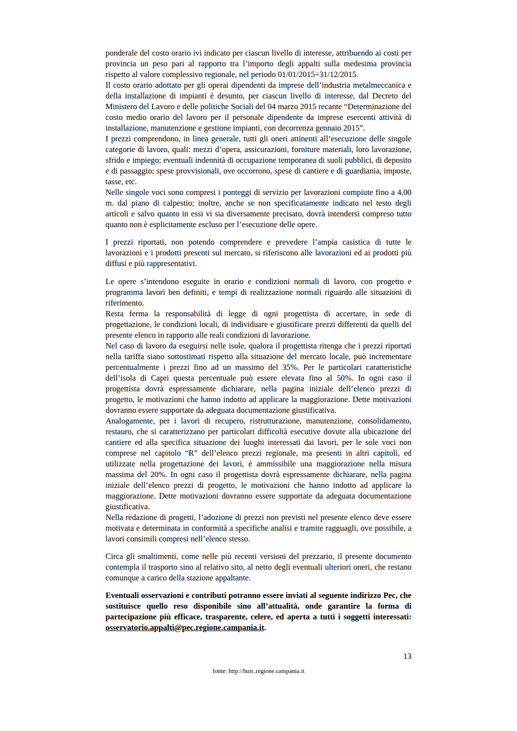ponderale del costo orario ivi indicato per ciascun livello di interesse, attribuendo ai costi per provincia un peso pari al rapporto tra l’importo degli appalti sulla medesima provincia rispetto al valore complessivo regionale, nel periodo 01/01/2015÷31/12/2015.
Il costo orario adottato per gli operai dipendenti da imprese dell’industria metalmeccanica e della installazione di impianti è desunto, per ciascun livello di interesse, dal Decreto del Ministero del Lavoro e delle politiche Sociali del 04 marzo 2015 recante “Determinazione del costo medio orario del lavoro per il personale dipendente da imprese esercenti attività di installazione, manutenzione e gestione impianti, con decorrenza gennaio 2015”.
I prezzi comprendono, in linea generale, tutti gli oneri attinenti all’esecuzione delle singole categorie di lavoro, quali: mezzi d’opera, assicurazioni, forniture materiali, loro lavorazione, sfrido e impiego; eventuali indennità di occupazione temporanea di suoli pubblici, di deposito e di passaggio; spese provvisionali, ove occorrono, spese di cantiere e di guardiania, imposte, tasse, etc.
Nelle singole voci sono compresi i ponteggi di servizio per lavorazioni compiute fino a 4,00 m. dal piano di calpestio; inoltre, anche se non specificatamente indicato nel testo degli articoli e salvo quanto in essi vi sia diversamente precisato, dovrà intendersi compreso tutto quanto non è esplicitamente escluso per l’esecuzione delle opere.
I prezzi riportati, non potendo comprendere e prevedere l’ampia casistica di tutte le lavorazioni e i prodotti presenti sul mercato, si riferiscono alle lavorazioni ed ai prodotti più diffusi e più rappresentativi.
Le opere s’intendono eseguite in orario e condizioni normali di lavoro, con progetto e programma lavori ben definiti, e tempi di realizzazione normali riguardo alle situazioni di riferimento.
Resta ferma la responsabilità di legge di ogni progettista di accertare, in sede di progettazione, le condizioni locali, di individuare e giustificare prezzi differenti da quelli del presente elenco in rapporto alle reali condizioni di lavorazione.
Nel caso di lavoro da eseguirsi nelle isole, qualora il progettista ritenga che i prezzi riportati nella tariffa siano sottostimati rispetto alla situazione del mercato locale, può incrementare percentualmente i prezzi fino ad un massimo del 35%. Per le particolari caratteristiche dell’isola di Capri questa percentuale può essere elevata fino al 50%. In ogni caso il progettista dovrà espressamente dichiarare, nella pagina iniziale dell’elenco prezzi di progetto, le motivazioni che hanno indotto ad applicare la maggiorazione. Dette motivazioni dovranno essere supportate da adeguata documentazione giustificativa.
Analogamente, per i lavori di recupero, ristrutturazione, manutenzione, consolidamento, restauro, che si caratterizzano per particolari difficoltà esecutive dovute alla ubicazione del cantiere ed alla specifica situazione dei luoghi interessati dai lavori, per le sole voci non comprese nel capitolo “R” dell’elenco prezzi regionale, ma presenti in altri capitoli, ed utilizzate nella progettazione dei lavori, è ammissibile una maggiorazione nella misura massima del 20%. In ogni caso il progettista dovrà espressamente dichiarare, nella pagina iniziale dell’elenco prezzi di progetto, le motivazioni che hanno indotto ad applicare la maggiorazione. Dette motivazioni dovranno essere supportate da adeguata documentazione giustificativa.
Nella redazione di progetti, l’adozione di prezzi non previsti nel presente elenco deve essere motivata e determinata in conformità a specifiche analisi e tramite ragguagli, ove possibile, a lavori consimili compresi nell’elenco stesso.
Circa gli smaltimenti, come nelle più recenti versioni del prezzario, il presente documento contempla il trasporto sino al relativo sito, al netto degli eventuali ulteriori oneri, che restano comunque a carico della stazione appaltante.
Eventuali osservazioni e contributi potranno essere inviati al seguente indirizzo Pec, che sostituisce quello reso disponibile sino all’attualità, onde garantire la forma di partecipazione più efficace, trasparente, celere, ed aperta a tutti i soggetti interessati: osservatorio.appalti@pec.regione.campania.it.
13
fonte: http://burc.regione.campania.it